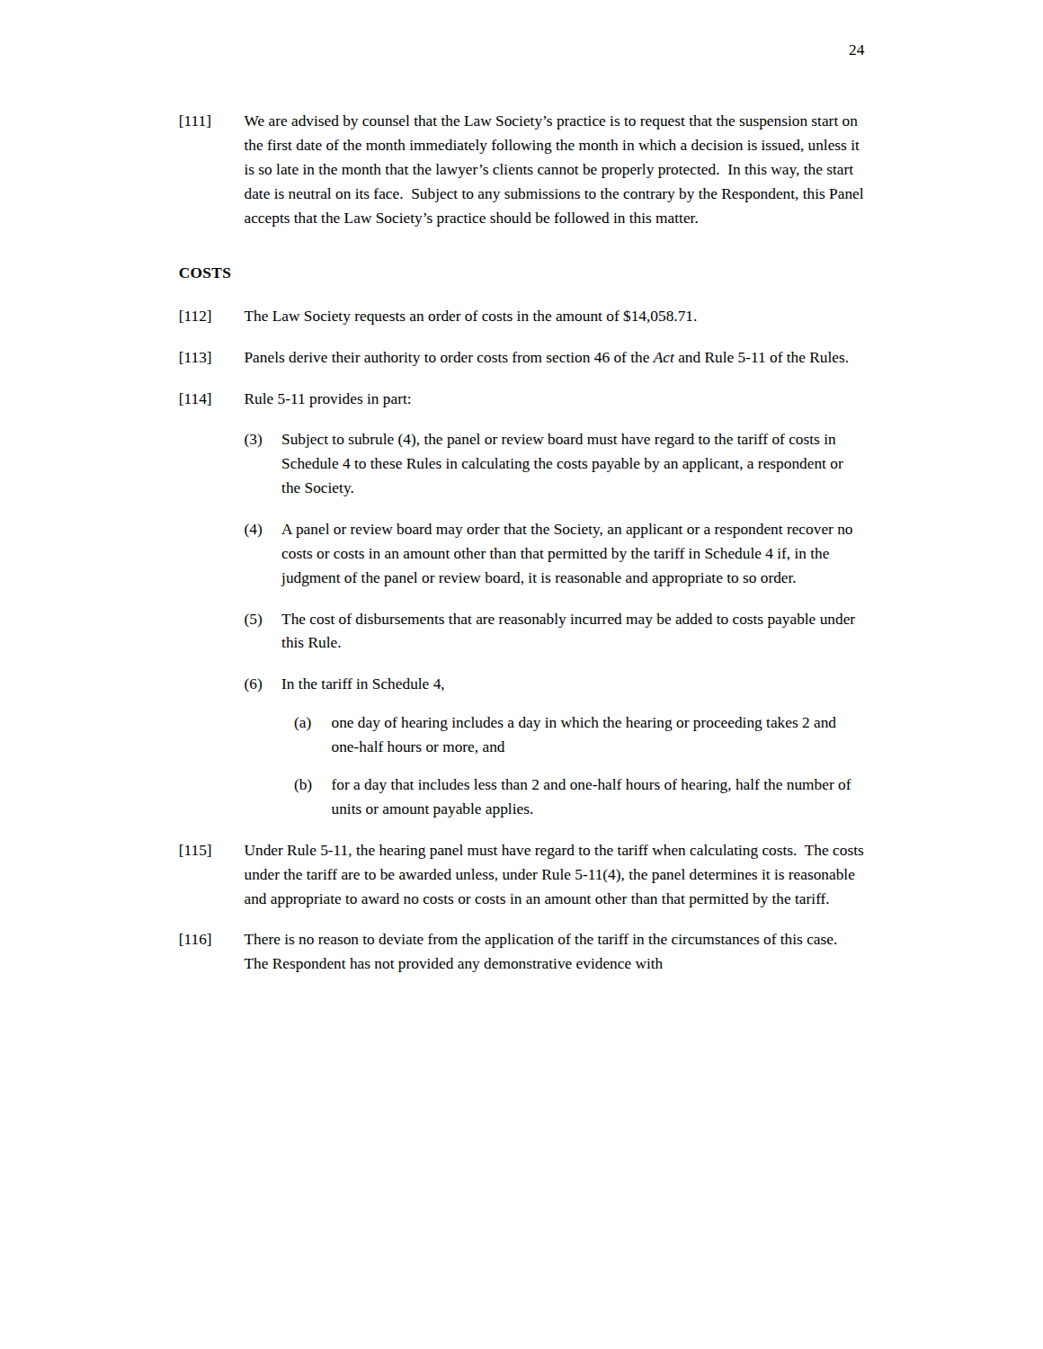24
[111] We are advised by counsel that the Law Society’s practice is to request that the suspension start on the first date of the month immediately following the month in which a decision is issued, unless it is so late in the month that the lawyer’s clients cannot be properly protected. In this way, the start date is neutral on its face. Subject to any submissions to the contrary by the Respondent, this Panel accepts that the Law Society’s practice should be followed in this matter.
COSTS
[112] The Law Society requests an order of costs in the amount of $14,058.71.
[113] Panels derive their authority to order costs from section 46 of the Act and Rule 5-11 of the Rules.
[114] Rule 5-11 provides in part:
(3) Subject to subrule (4), the panel or review board must have regard to the tariff of costs in Schedule 4 to these Rules in calculating the costs payable by an applicant, a respondent or the Society.
(4) A panel or review board may order that the Society, an applicant or a respondent recover no costs or costs in an amount other than that permitted by the tariff in Schedule 4 if, in the judgment of the panel or review board, it is reasonable and appropriate to so order.
(5) The cost of disbursements that are reasonably incurred may be added to costs payable under this Rule.
(6) In the tariff in Schedule 4,
(a) one day of hearing includes a day in which the hearing or proceeding takes 2 and one-half hours or more, and
(b) for a day that includes less than 2 and one-half hours of hearing, half the number of units or amount payable applies.
[115] Under Rule 5-11, the hearing panel must have regard to the tariff when calculating costs. The costs under the tariff are to be awarded unless, under Rule 5-11(4), the panel determines it is reasonable and appropriate to award no costs or costs in an amount other than that permitted by the tariff.
[116] There is no reason to deviate from the application of the tariff in the circumstances of this case. The Respondent has not provided any demonstrative evidence with